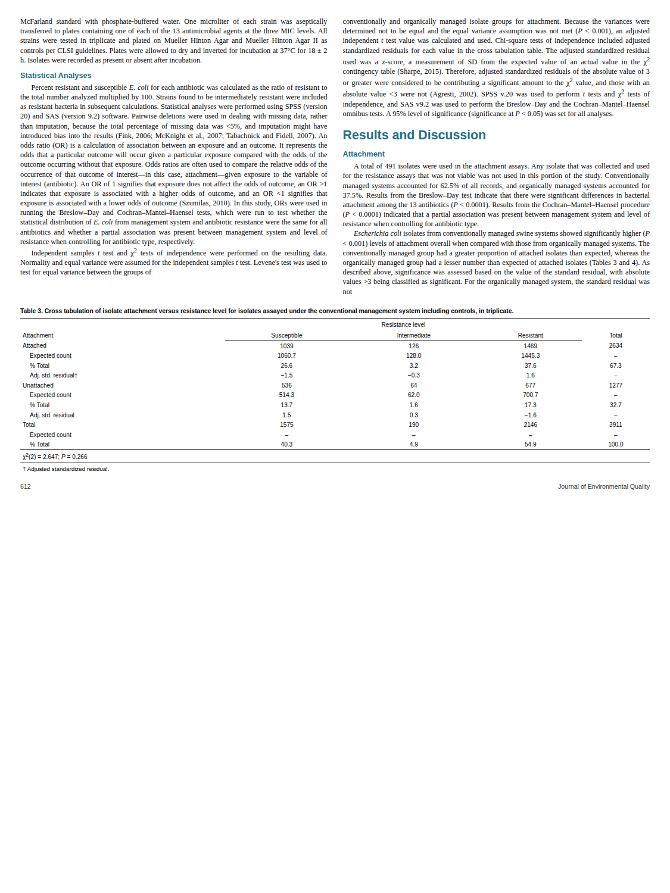McFarland standard with phosphate-buffered water. One microliter of each strain was aseptically transferred to plates containing one of each of the 13 antimicrobial agents at the three MIC levels. All strains were tested in triplicate and plated on Mueller Hinton Agar and Mueller Hinton Agar II as controls per CLSI guidelines. Plates were allowed to dry and inverted for incubation at 37°C for 18 ± 2 h. Isolates were recorded as present or absent after incubation.
Statistical Analyses
Percent resistant and susceptible E. coli for each antibiotic was calculated as the ratio of resistant to the total number analyzed multiplied by 100. Strains found to be intermediately resistant were included as resistant bacteria in subsequent calculations. Statistical analyses were performed using SPSS (version 20) and SAS (version 9.2) software. Pairwise deletions were used in dealing with missing data, rather than imputation, because the total percentage of missing data was <5%, and imputation might have introduced bias into the results (Fink, 2006; McKnight et al., 2007; Tabachnick and Fidell, 2007). An odds ratio (OR) is a calculation of association between an exposure and an outcome. It represents the odds that a particular outcome will occur given a particular exposure compared with the odds of the outcome occurring without that exposure. Odds ratios are often used to compare the relative odds of the occurrence of that outcome of interest—in this case, attachment—given exposure to the variable of interest (antibiotic). An OR of 1 signifies that exposure does not affect the odds of outcome, an OR >1 indicates that exposure is associated with a higher odds of outcome, and an OR <1 signifies that exposure is associated with a lower odds of outcome (Szumilas, 2010). In this study, ORs were used in running the Breslow–Day and Cochran–Mantel–Haensel tests, which were run to test whether the statistical distribution of E. coli from management system and antibiotic resistance were the same for all antibiotics and whether a partial association was present between management system and level of resistance when controlling for antibiotic type, respectively.
Independent samples t test and χ2 tests of independence were performed on the resulting data. Normality and equal variance were assumed for the independent samples t test. Levene's test was used to test for equal variance between the groups of
conventionally and organically managed isolate groups for attachment. Because the variances were determined not to be equal and the equal variance assumption was not met (P < 0.001), an adjusted independent t test value was calculated and used. Chi-square tests of independence included adjusted standardized residuals for each value in the cross tabulation table. The adjusted standardized residual used was a z-score, a measurement of SD from the expected value of an actual value in the χ2 contingency table (Sharpe, 2015). Therefore, adjusted standardized residuals of the absolute value of 3 or greater were considered to be contributing a significant amount to the χ2 value, and those with an absolute value <3 were not (Agresti, 2002). SPSS v.20 was used to perform t tests and χ2 tests of independence, and SAS v9.2 was used to perform the Breslow–Day and the Cochran–Mantel–Haensel omnibus tests. A 95% level of significance (significance at P < 0.05) was set for all analyses.
Results and Discussion
Attachment
A total of 491 isolates were used in the attachment assays. Any isolate that was collected and used for the resistance assays that was not viable was not used in this portion of the study. Conventionally managed systems accounted for 62.5% of all records, and organically managed systems accounted for 37.5%. Results from the Breslow–Day test indicate that there were significant differences in bacterial attachment among the 13 antibiotics (P < 0.0001). Results from the Cochran–Mantel–Haensel procedure (P < 0.0001) indicated that a partial association was present between management system and level of resistance when controlling for antibiotic type.
Escherichia coli isolates from conventionally managed swine systems showed significantly higher (P < 0.001) levels of attachment overall when compared with those from organically managed systems. The conventionally managed group had a greater proportion of attached isolates than expected, whereas the organically managed group had a lesser number than expected of attached isolates (Tables 3 and 4). As described above, significance was assessed based on the value of the standard residual, with absolute values >3 being classified as significant. For the organically managed system, the standard residual was not
Table 3. Cross tabulation of isolate attachment versus resistance level for isolates assayed under the conventional management system including controls, in triplicate.
| Attachment | Resistance level | Total |
| --- | --- | --- |
| Susceptible | Intermediate | Resistant |
| Attached | 1039 | 126 | 1469 | 2634 |
| Expected count | 1060.7 | 128.0 | 1445.3 | – |
| % Total | 26.6 | 3.2 | 37.6 | 67.3 |
| Adj. std. residual† | −1.5 | −0.3 | 1.6 | – |
| Unattached | 536 | 64 | 677 | 1277 |
| Expected count | 514.3 | 62.0 | 700.7 | – |
| % Total | 13.7 | 1.6 | 17.3 | 32.7 |
| Adj. std. residual | 1.5 | 0.3 | −1.6 | – |
| Total | 1575 | 190 | 2146 | 3911 |
| Expected count | – | – | – | – |
| % Total | 40.3 | 4.9 | 54.9 | 100.0 |
| χ 2 (2) = 2.647; P = 0.266 |
| † Adjusted standardized residual. |
612
Journal of Environmental Quality